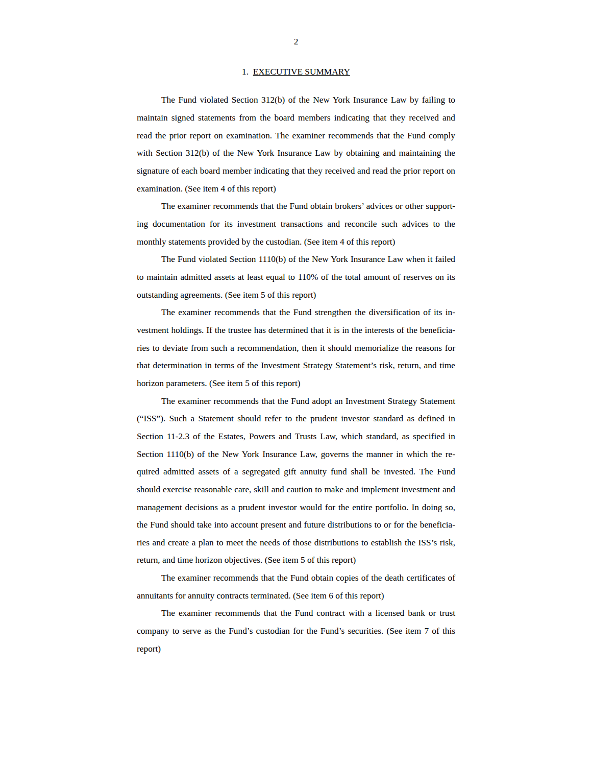2
1. EXECUTIVE SUMMARY
The Fund violated Section 312(b) of the New York Insurance Law by failing to maintain signed statements from the board members indicating that they received and read the prior report on examination. The examiner recommends that the Fund comply with Section 312(b) of the New York Insurance Law by obtaining and maintaining the signature of each board member indicating that they received and read the prior report on examination. (See item 4 of this report)
The examiner recommends that the Fund obtain brokers’ advices or other supporting documentation for its investment transactions and reconcile such advices to the monthly statements provided by the custodian. (See item 4 of this report)
The Fund violated Section 1110(b) of the New York Insurance Law when it failed to maintain admitted assets at least equal to 110% of the total amount of reserves on its outstanding agreements. (See item 5 of this report)
The examiner recommends that the Fund strengthen the diversification of its investment holdings. If the trustee has determined that it is in the interests of the beneficiaries to deviate from such a recommendation, then it should memorialize the reasons for that determination in terms of the Investment Strategy Statement’s risk, return, and time horizon parameters. (See item 5 of this report)
The examiner recommends that the Fund adopt an Investment Strategy Statement (“ISS”). Such a Statement should refer to the prudent investor standard as defined in Section 11-2.3 of the Estates, Powers and Trusts Law, which standard, as specified in Section 1110(b) of the New York Insurance Law, governs the manner in which the required admitted assets of a segregated gift annuity fund shall be invested. The Fund should exercise reasonable care, skill and caution to make and implement investment and management decisions as a prudent investor would for the entire portfolio. In doing so, the Fund should take into account present and future distributions to or for the beneficiaries and create a plan to meet the needs of those distributions to establish the ISS’s risk, return, and time horizon objectives. (See item 5 of this report)
The examiner recommends that the Fund obtain copies of the death certificates of annuitants for annuity contracts terminated. (See item 6 of this report)
The examiner recommends that the Fund contract with a licensed bank or trust company to serve as the Fund’s custodian for the Fund’s securities. (See item 7 of this report)